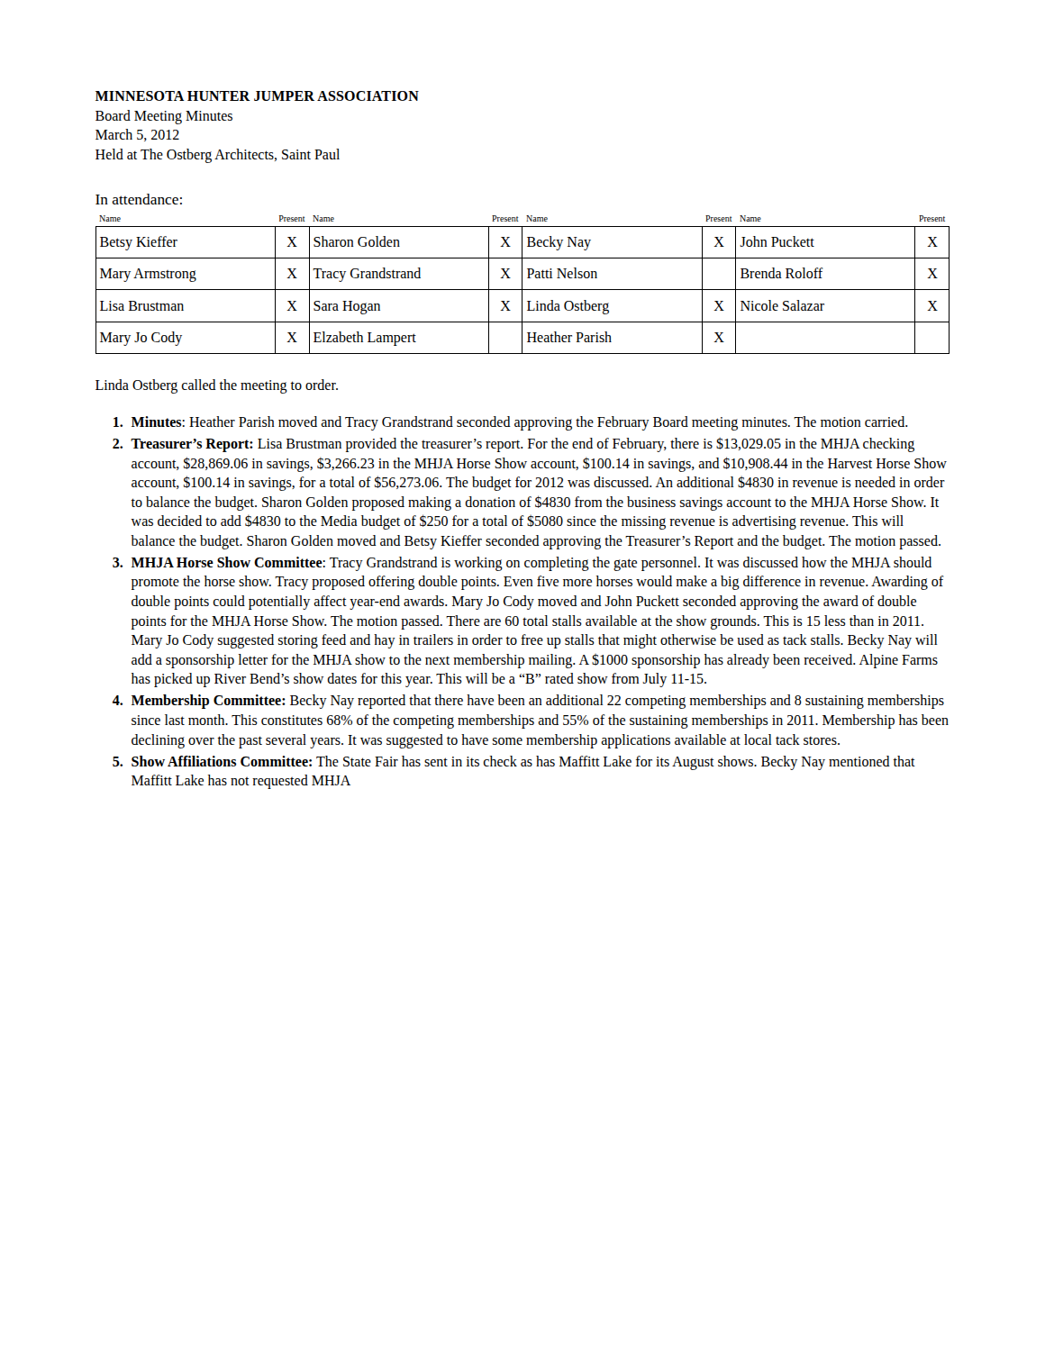MINNESOTA HUNTER JUMPER ASSOCIATION
Board Meeting Minutes
March 5, 2012
Held at The Ostberg Architects, Saint Paul
In attendance:
| Name | Present | Name | Present | Name | Present | Name | Present |
| Betsy Kieffer | X | Sharon Golden | X | Becky Nay | X | John Puckett | X |
| Mary Armstrong | X | Tracy Grandstrand | X | Patti Nelson | | Brenda Roloff | X |
| Lisa Brustman | X | Sara Hogan | X | Linda Ostberg | X | Nicole Salazar | X |
| Mary Jo Cody | X | Elzabeth Lampert | | Heather Parish | X | | |
Linda Ostberg called the meeting to order.
Minutes: Heather Parish moved and Tracy Grandstrand seconded approving the February Board meeting minutes. The motion carried.
Treasurer’s Report: Lisa Brustman provided the treasurer’s report. For the end of February, there is $13,029.05 in the MHJA checking account, $28,869.06 in savings, $3,266.23 in the MHJA Horse Show account, $100.14 in savings, and $10,908.44 in the Harvest Horse Show account, $100.14 in savings, for a total of $56,273.06. The budget for 2012 was discussed. An additional $4830 in revenue is needed in order to balance the budget. Sharon Golden proposed making a donation of $4830 from the business savings account to the MHJA Horse Show. It was decided to add $4830 to the Media budget of $250 for a total of $5080 since the missing revenue is advertising revenue. This will balance the budget. Sharon Golden moved and Betsy Kieffer seconded approving the Treasurer’s Report and the budget. The motion passed.
MHJA Horse Show Committee: Tracy Grandstrand is working on completing the gate personnel. It was discussed how the MHJA should promote the horse show. Tracy proposed offering double points. Even five more horses would make a big difference in revenue. Awarding of double points could potentially affect year-end awards. Mary Jo Cody moved and John Puckett seconded approving the award of double points for the MHJA Horse Show. The motion passed. There are 60 total stalls available at the show grounds. This is 15 less than in 2011. Mary Jo Cody suggested storing feed and hay in trailers in order to free up stalls that might otherwise be used as tack stalls. Becky Nay will add a sponsorship letter for the MHJA show to the next membership mailing. A $1000 sponsorship has already been received. Alpine Farms has picked up River Bend’s show dates for this year. This will be a “B” rated show from July 11-15.
Membership Committee: Becky Nay reported that there have been an additional 22 competing memberships and 8 sustaining memberships since last month. This constitutes 68% of the competing memberships and 55% of the sustaining memberships in 2011. Membership has been declining over the past several years. It was suggested to have some membership applications available at local tack stores.
Show Affiliations Committee: The State Fair has sent in its check as has Maffitt Lake for its August shows. Becky Nay mentioned that Maffitt Lake has not requested MHJA